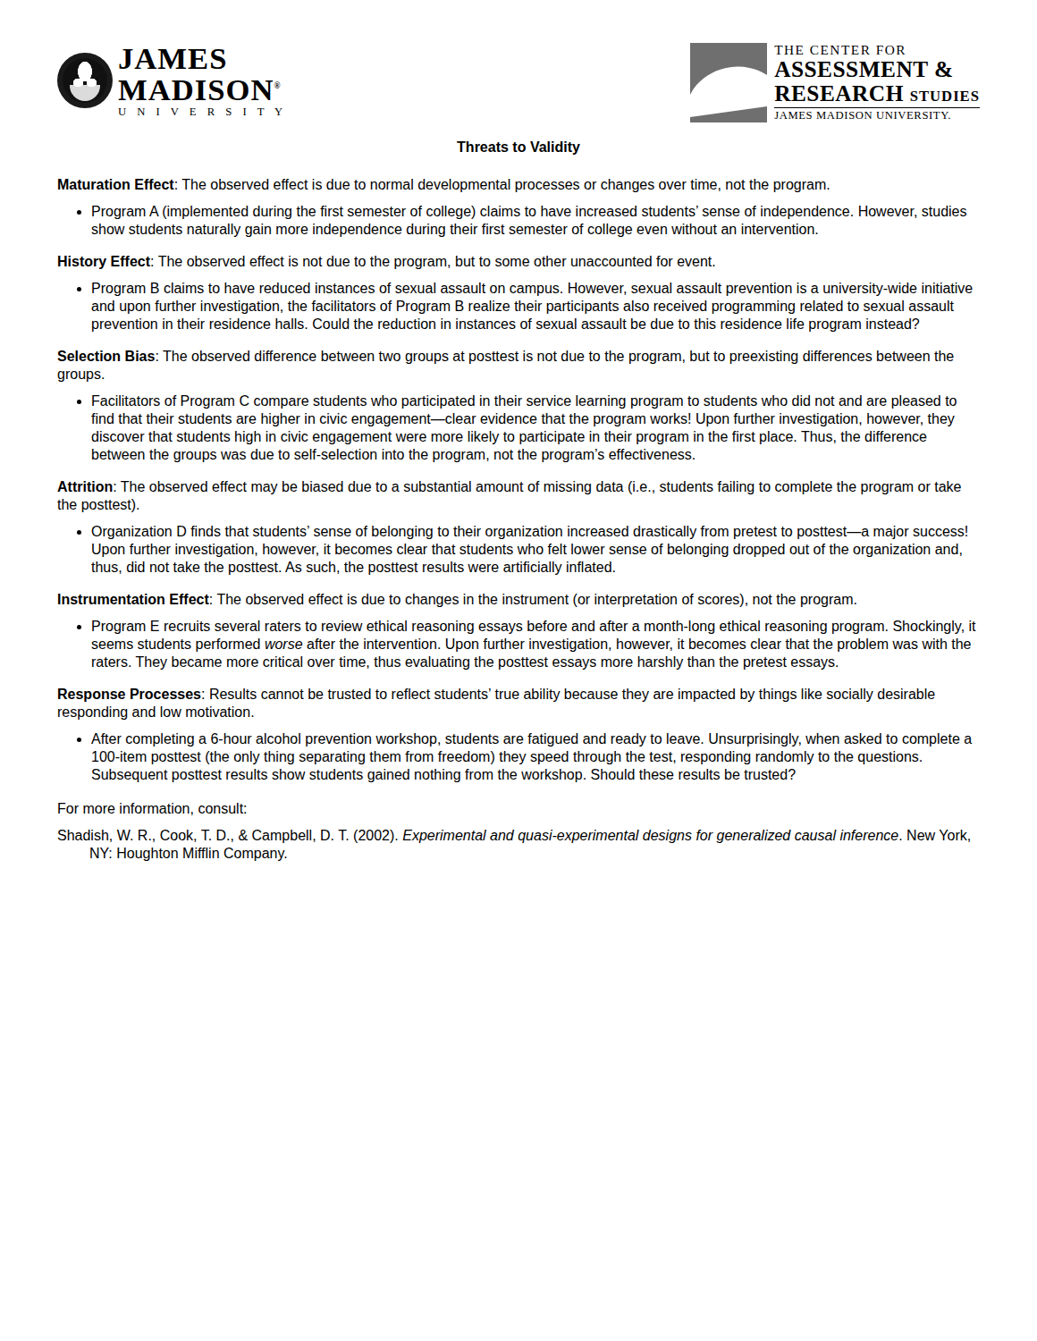JAMES MADISON® U N I V E R S I T Y
THE CENTER FOR ASSESSMENT & RESEARCH STUDIES JAMES MADISON UNIVERSITY.
Threats to Validity
Maturation Effect: The observed effect is due to normal developmental processes or changes over time, not the program.
Program A (implemented during the first semester of college) claims to have increased students’ sense of independence. However, studies show students naturally gain more independence during their first semester of college even without an intervention.
History Effect: The observed effect is not due to the program, but to some other unaccounted for event.
Program B claims to have reduced instances of sexual assault on campus. However, sexual assault prevention is a university-wide initiative and upon further investigation, the facilitators of Program B realize their participants also received programming related to sexual assault prevention in their residence halls. Could the reduction in instances of sexual assault be due to this residence life program instead?
Selection Bias: The observed difference between two groups at posttest is not due to the program, but to preexisting differences between the groups.
Facilitators of Program C compare students who participated in their service learning program to students who did not and are pleased to find that their students are higher in civic engagement—clear evidence that the program works! Upon further investigation, however, they discover that students high in civic engagement were more likely to participate in their program in the first place. Thus, the difference between the groups was due to self-selection into the program, not the program’s effectiveness.
Attrition: The observed effect may be biased due to a substantial amount of missing data (i.e., students failing to complete the program or take the posttest).
Organization D finds that students’ sense of belonging to their organization increased drastically from pretest to posttest—a major success! Upon further investigation, however, it becomes clear that students who felt lower sense of belonging dropped out of the organization and, thus, did not take the posttest. As such, the posttest results were artificially inflated.
Instrumentation Effect: The observed effect is due to changes in the instrument (or interpretation of scores), not the program.
Program E recruits several raters to review ethical reasoning essays before and after a month-long ethical reasoning program. Shockingly, it seems students performed worse after the intervention. Upon further investigation, however, it becomes clear that the problem was with the raters. They became more critical over time, thus evaluating the posttest essays more harshly than the pretest essays.
Response Processes: Results cannot be trusted to reflect students’ true ability because they are impacted by things like socially desirable responding and low motivation.
After completing a 6-hour alcohol prevention workshop, students are fatigued and ready to leave. Unsurprisingly, when asked to complete a 100-item posttest (the only thing separating them from freedom) they speed through the test, responding randomly to the questions. Subsequent posttest results show students gained nothing from the workshop. Should these results be trusted?
For more information, consult:
Shadish, W. R., Cook, T. D., & Campbell, D. T. (2002). Experimental and quasi-experimental designs for generalized causal inference. New York, NY: Houghton Mifflin Company.